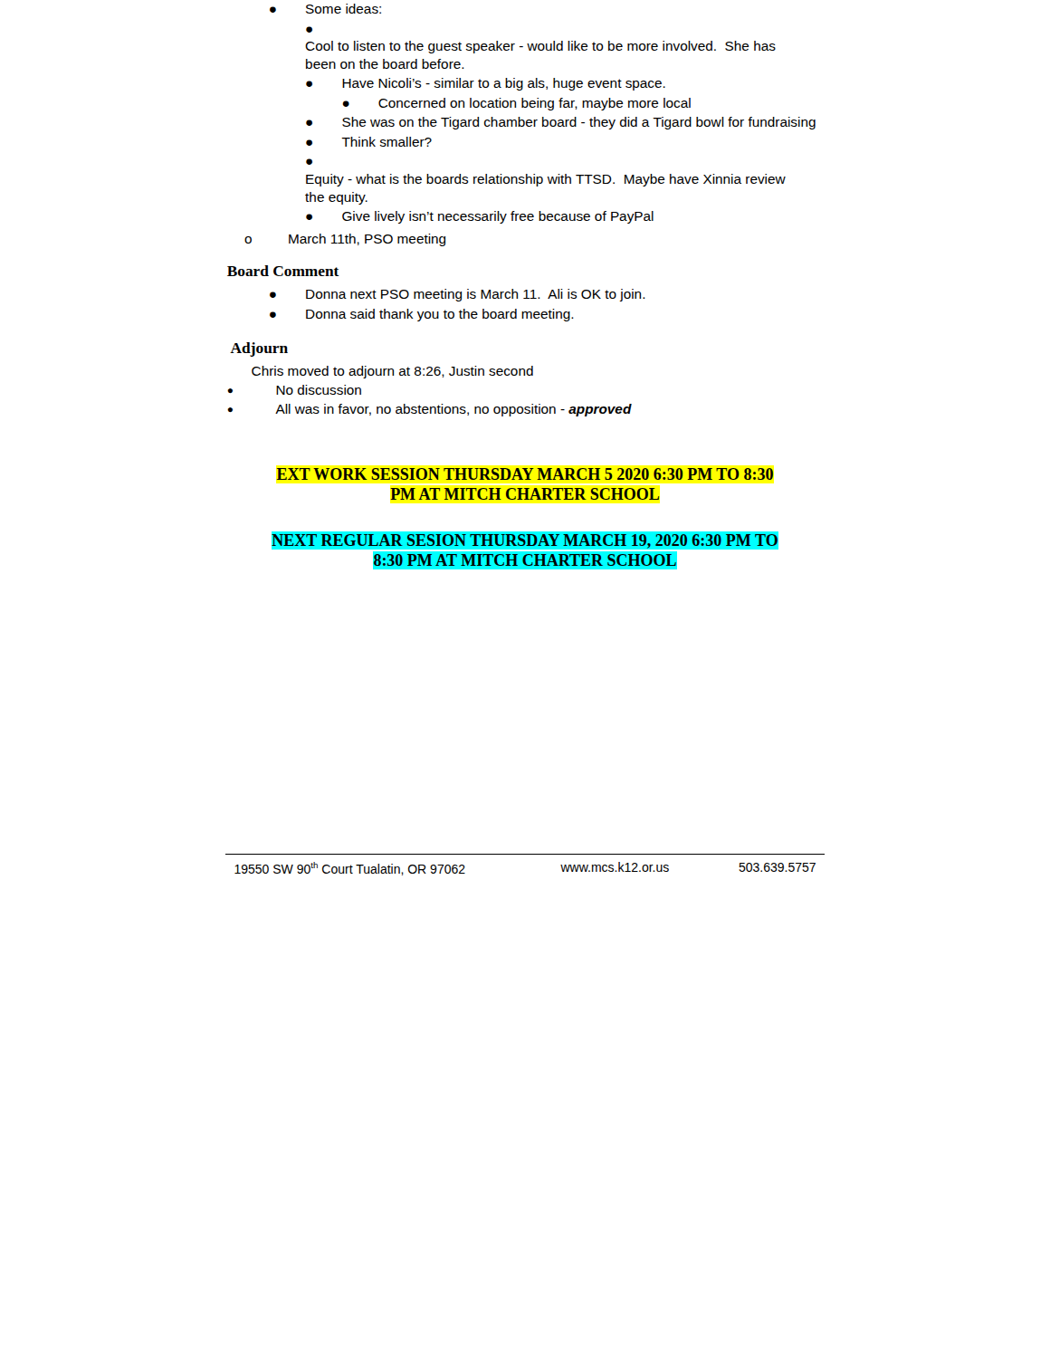●Some ideas:
●Cool to listen to the guest speaker - would like to be more involved. She has been on the board before.
●Have Nicoli’s - similar to a big als, huge event space.
●Concerned on location being far, maybe more local
●She was on the Tigard chamber board - they did a Tigard bowl for fundraising
●Think smaller?
●Equity - what is the boards relationship with TTSD. Maybe have Xinnia review the equity.
●Give lively isn’t necessarily free because of PayPal
o March 11th, PSO meeting
Board Comment
●Donna next PSO meeting is March 11. Ali is OK to join.
●Donna said thank you to the board meeting.
Adjourn
Chris moved to adjourn at 8:26, Justin second
No discussion
All was in favor, no abstentions, no opposition - approved
EXT WORK SESSION THURSDAY MARCH 5 2020 6:30 PM TO 8:30 PM AT MITCH CHARTER SCHOOL
NEXT REGULAR SESION THURSDAY MARCH 19, 2020 6:30 PM TO 8:30 PM AT MITCH CHARTER SCHOOL
19550 SW 90th Court Tualatin, OR 97062 www.mcs.k12.or.us 503.639.5757